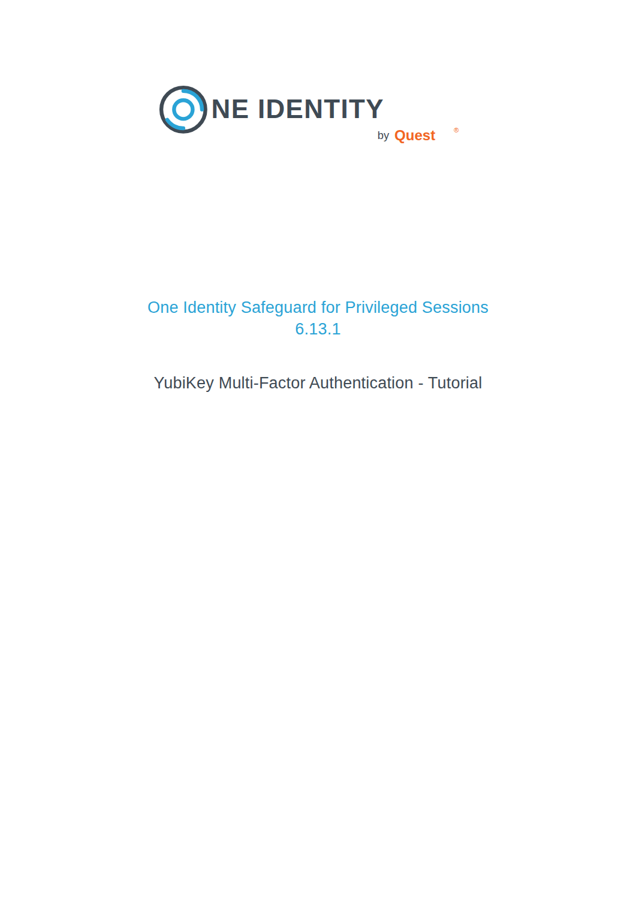NE IDENTITY by Quest ®
One Identity Safeguard for Privileged Sessions 6.13.1
YubiKey Multi-Factor Authentication - Tutorial